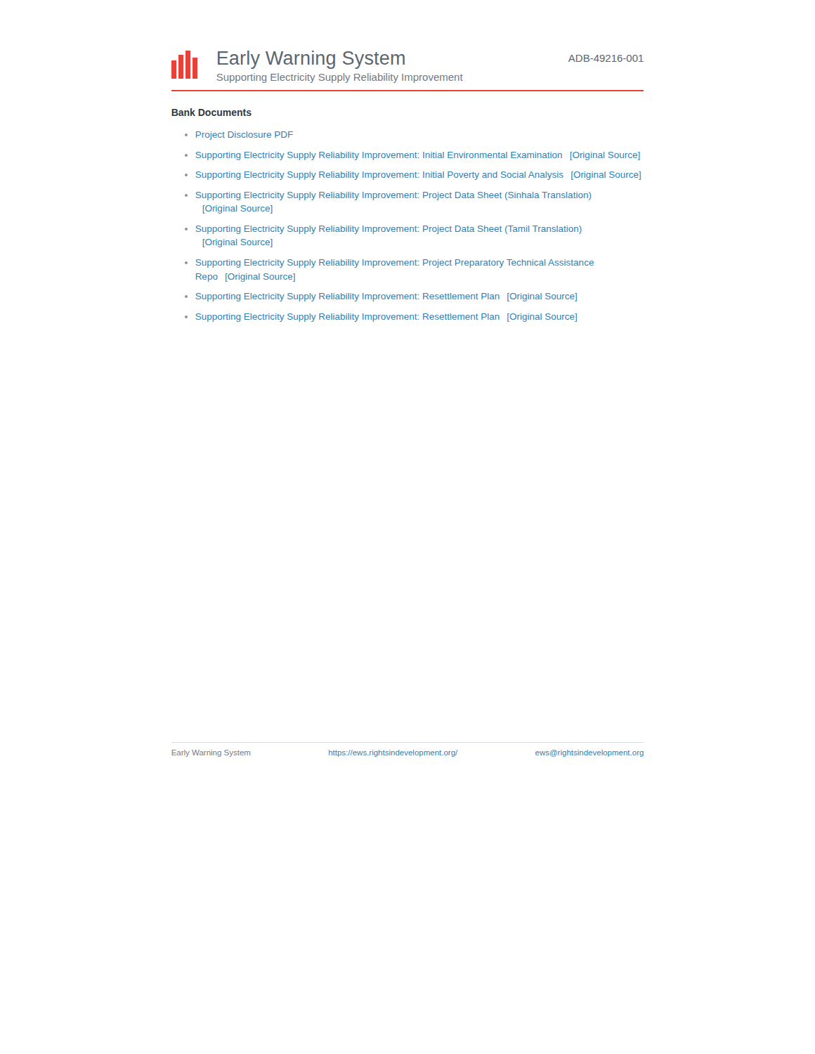Early Warning System
Supporting Electricity Supply Reliability Improvement
ADB-49216-001
Bank Documents
Project Disclosure PDF
Supporting Electricity Supply Reliability Improvement: Initial Environmental Examination[Original Source]
Supporting Electricity Supply Reliability Improvement: Initial Poverty and Social Analysis[Original Source]
Supporting Electricity Supply Reliability Improvement: Project Data Sheet (Sinhala Translation)[Original Source]
Supporting Electricity Supply Reliability Improvement: Project Data Sheet (Tamil Translation)[Original Source]
Supporting Electricity Supply Reliability Improvement: Project Preparatory Technical Assistance Repo[Original Source]
Supporting Electricity Supply Reliability Improvement: Resettlement Plan[Original Source]
Supporting Electricity Supply Reliability Improvement: Resettlement Plan[Original Source]
Early Warning System
https://ews.rightsindevelopment.org/
ews@rightsindevelopment.org